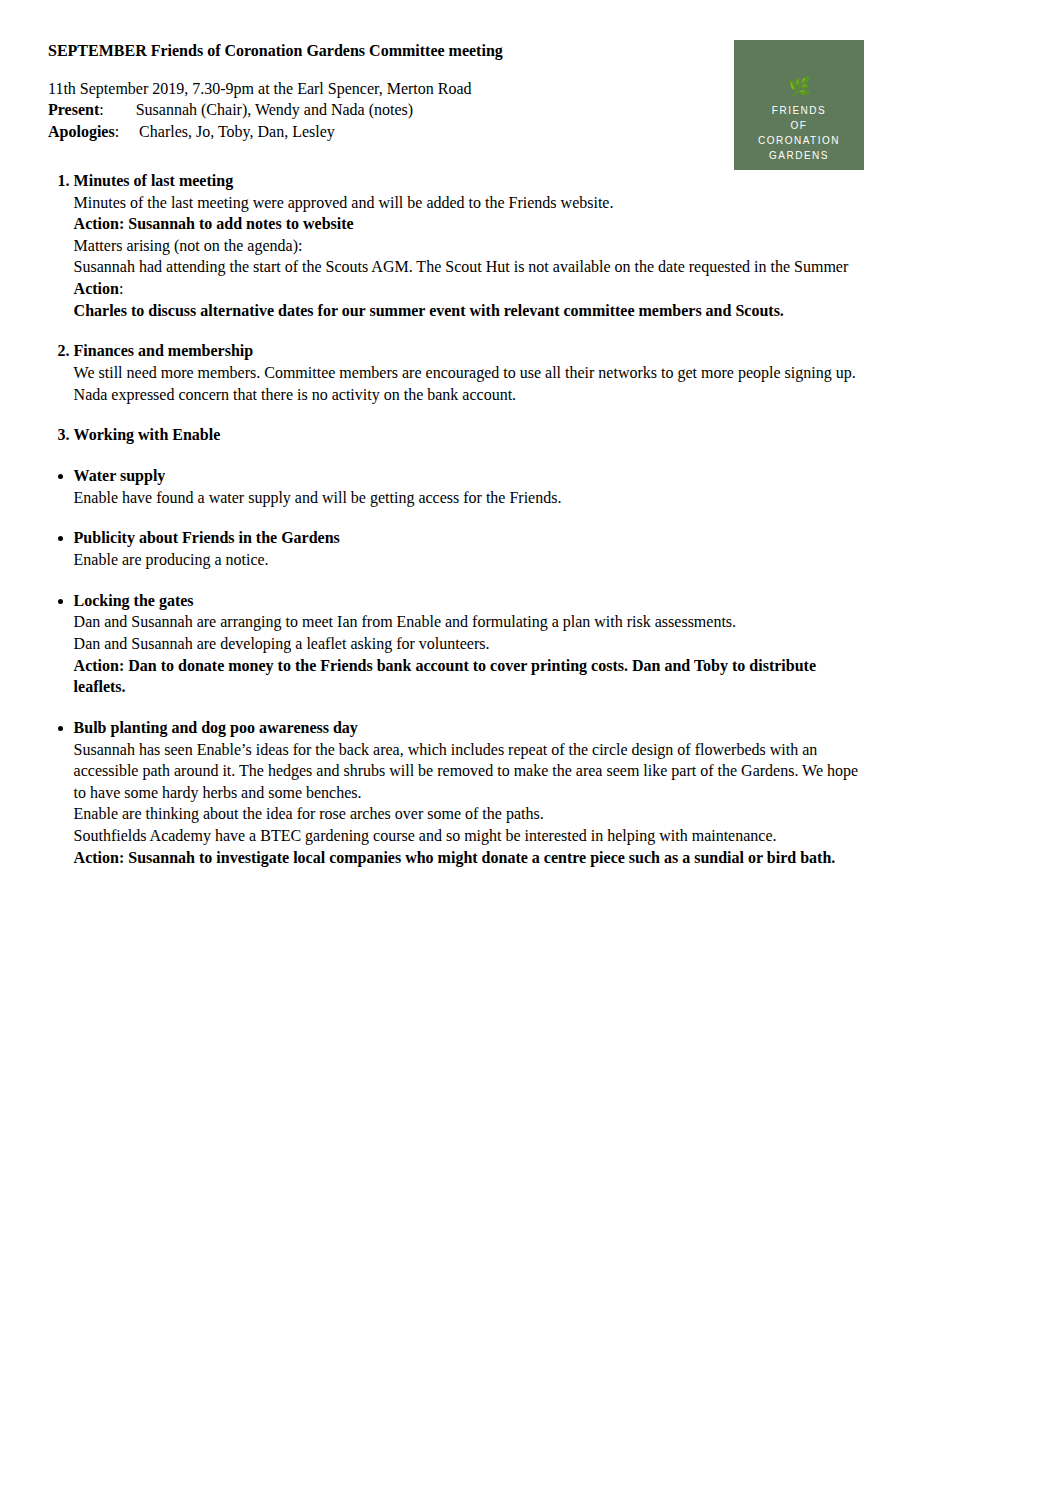🌿 FRIENDS
OF
CORONATION
GARDENS
SEPTEMBER Friends of Coronation Gardens Committee meeting
11th September 2019, 7.30-9pm at the Earl Spencer, Merton Road
Present: Susannah (Chair), Wendy and Nada (notes)
Apologies: Charles, Jo, Toby, Dan, Lesley
Minutes of last meeting
Minutes of the last meeting were approved and will be added to the Friends website.
Action: Susannah to add notes to website
Matters arising (not on the agenda):
Susannah had attending the start of the Scouts AGM. The Scout Hut is not available on the date requested in the Summer
Action:
Charles to discuss alternative dates for our summer event with relevant committee members and Scouts.
Finances and membership
We still need more members. Committee members are encouraged to use all their networks to get more people signing up.
Nada expressed concern that there is no activity on the bank account.
Working with Enable
Water supply
Enable have found a water supply and will be getting access for the Friends.
Publicity about Friends in the Gardens
Enable are producing a notice.
Locking the gates
Dan and Susannah are arranging to meet Ian from Enable and formulating a plan with risk assessments.
Dan and Susannah are developing a leaflet asking for volunteers.
Action: Dan to donate money to the Friends bank account to cover printing costs. Dan and Toby to distribute leaflets.
Bulb planting and dog poo awareness day
Susannah has seen Enable’s ideas for the back area, which includes repeat of the circle design of flowerbeds with an accessible path around it. The hedges and shrubs will be removed to make the area seem like part of the Gardens. We hope to have some hardy herbs and some benches.
Enable are thinking about the idea for rose arches over some of the paths.
Southfields Academy have a BTEC gardening course and so might be interested in helping with maintenance.
Action: Susannah to investigate local companies who might donate a centre piece such as a sundial or bird bath.